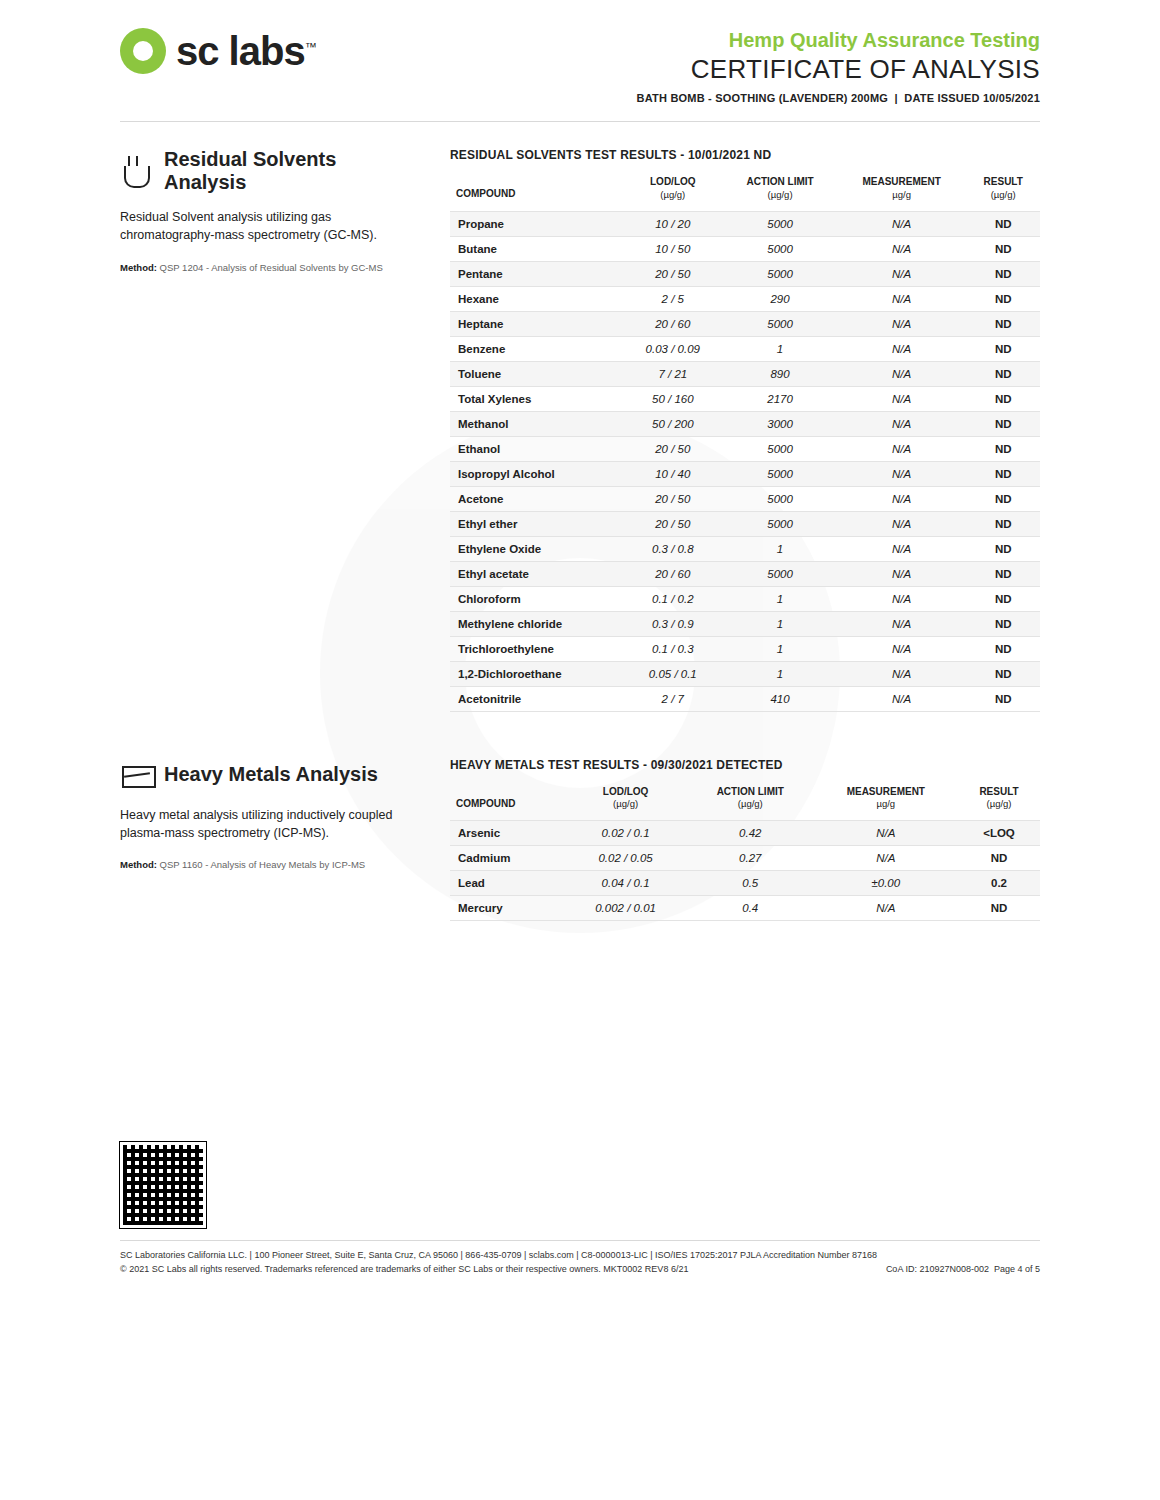sc labs™
Hemp Quality Assurance Testing
CERTIFICATE OF ANALYSIS
BATH BOMB - SOOTHING (LAVENDER) 200MG | DATE ISSUED 10/05/2021
Residual Solvents Analysis
Residual Solvent analysis utilizing gas chromatography-mass spectrometry (GC-MS).
Method: QSP 1204 - Analysis of Residual Solvents by GC-MS
RESIDUAL SOLVENTS TEST RESULTS - 10/01/2021 ND
| COMPOUND | LOD/LOQ (µg/g) | ACTION LIMIT (µg/g) | MEASUREMENT µg/g | RESULT (µg/g) |
| --- | --- | --- | --- | --- |
| Propane | 10 / 20 | 5000 | N/A | ND |
| Butane | 10 / 50 | 5000 | N/A | ND |
| Pentane | 20 / 50 | 5000 | N/A | ND |
| Hexane | 2 / 5 | 290 | N/A | ND |
| Heptane | 20 / 60 | 5000 | N/A | ND |
| Benzene | 0.03 / 0.09 | 1 | N/A | ND |
| Toluene | 7 / 21 | 890 | N/A | ND |
| Total Xylenes | 50 / 160 | 2170 | N/A | ND |
| Methanol | 50 / 200 | 3000 | N/A | ND |
| Ethanol | 20 / 50 | 5000 | N/A | ND |
| Isopropyl Alcohol | 10 / 40 | 5000 | N/A | ND |
| Acetone | 20 / 50 | 5000 | N/A | ND |
| Ethyl ether | 20 / 50 | 5000 | N/A | ND |
| Ethylene Oxide | 0.3 / 0.8 | 1 | N/A | ND |
| Ethyl acetate | 20 / 60 | 5000 | N/A | ND |
| Chloroform | 0.1 / 0.2 | 1 | N/A | ND |
| Methylene chloride | 0.3 / 0.9 | 1 | N/A | ND |
| Trichloroethylene | 0.1 / 0.3 | 1 | N/A | ND |
| 1,2-Dichloroethane | 0.05 / 0.1 | 1 | N/A | ND |
| Acetonitrile | 2 / 7 | 410 | N/A | ND |
Heavy Metals Analysis
Heavy metal analysis utilizing inductively coupled plasma-mass spectrometry (ICP-MS).
Method: QSP 1160 - Analysis of Heavy Metals by ICP-MS
HEAVY METALS TEST RESULTS - 09/30/2021 DETECTED
| COMPOUND | LOD/LOQ (µg/g) | ACTION LIMIT (µg/g) | MEASUREMENT µg/g | RESULT (µg/g) |
| --- | --- | --- | --- | --- |
| Arsenic | 0.02 / 0.1 | 0.42 | N/A | <LOQ |
| Cadmium | 0.02 / 0.05 | 0.27 | N/A | ND |
| Lead | 0.04 / 0.1 | 0.5 | ±0.00 | 0.2 |
| Mercury | 0.002 / 0.01 | 0.4 | N/A | ND |
SC Laboratories California LLC. | 100 Pioneer Street, Suite E, Santa Cruz, CA 95060 | 866-435-0709 | sclabs.com | C8-0000013-LIC | ISO/IES 17025:2017 PJLA Accreditation Number 87168
© 2021 SC Labs all rights reserved. Trademarks referenced are trademarks of either SC Labs or their respective owners. MKT0002 REV8 6/21 CoA ID: 210927N008-002 Page 4 of 5